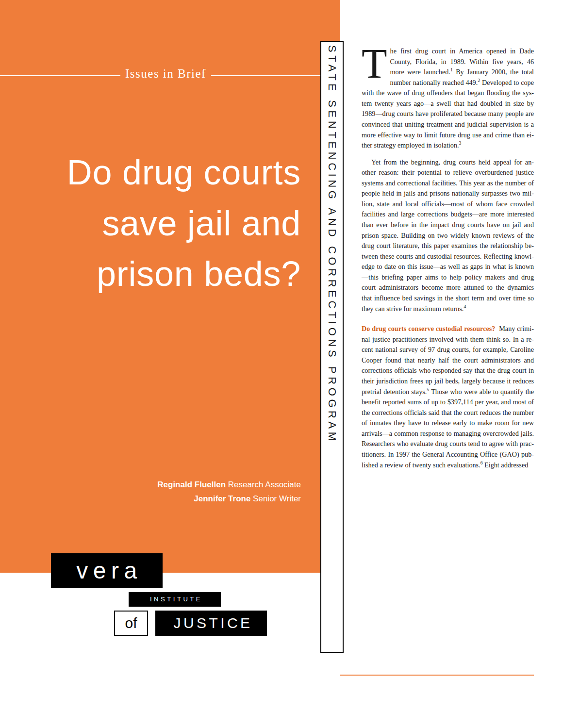Issues in Brief
Do drug courts save jail and prison beds?
Reginald Fluellen Research Associate
Jennifer Trone Senior Writer
vera
INSTITUTE
of
JUSTICE
STATE SENTENCING AND CORRECTIONS PROGRAM
The first drug court in America opened in Dade County, Florida, in 1989. Within five years, 46 more were launched.1 By January 2000, the total number nationally reached 449.2 Developed to cope with the wave of drug offenders that began flooding the system twenty years ago—a swell that had doubled in size by 1989—drug courts have proliferated because many people are convinced that uniting treatment and judicial supervision is a more effective way to limit future drug use and crime than either strategy employed in isolation.3
Yet from the beginning, drug courts held appeal for another reason: their potential to relieve overburdened justice systems and correctional facilities. This year as the number of people held in jails and prisons nationally surpasses two million, state and local officials—most of whom face crowded facilities and large corrections budgets—are more interested than ever before in the impact drug courts have on jail and prison space. Building on two widely known reviews of the drug court literature, this paper examines the relationship between these courts and custodial resources. Reflecting knowledge to date on this issue—as well as gaps in what is known—this briefing paper aims to help policy makers and drug court administrators become more attuned to the dynamics that influence bed savings in the short term and over time so they can strive for maximum returns.4
Do drug courts conserve custodial resources? Many criminal justice practitioners involved with them think so. In a recent national survey of 97 drug courts, for example, Caroline Cooper found that nearly half the court administrators and corrections officials who responded say that the drug court in their jurisdiction frees up jail beds, largely because it reduces pretrial detention stays.5 Those who were able to quantify the benefit reported sums of up to $397,114 per year, and most of the corrections officials said that the court reduces the number of inmates they have to release early to make room for new arrivals—a common response to managing overcrowded jails. Researchers who evaluate drug courts tend to agree with practitioners. In 1997 the General Accounting Office (GAO) published a review of twenty such evaluations.6 Eight addressed